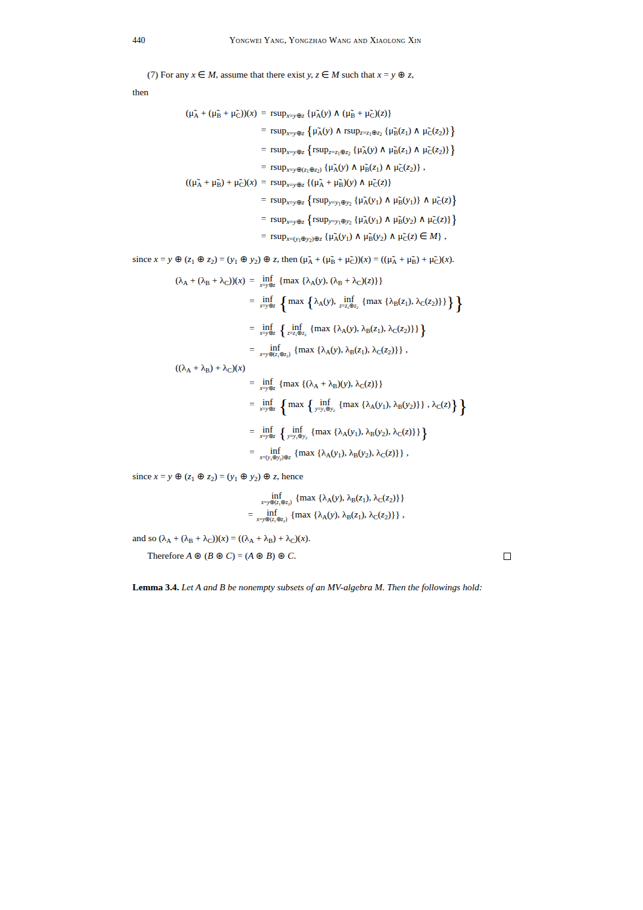440 Yongwei Yang, Yongzhao Wang and Xiaolong Xin
(7) For any x ∈ M, assume that there exist y, z ∈ M such that x = y ⊕ z,
then
| (μ̃ A + (μ̃ B + μ̃ C ))( x ) | = | rsup x = y ⊕ z {μ̃ A ( y ) ∧ (μ̃ B + μ̃ C )( z )} |
| | = | rsup x = y ⊕ z { μ̃ A ( y ) ∧ rsup z = z 1 ⊕ z 2 {μ̃ B ( z 1 ) ∧ μ̃ C ( z 2 )} } |
| | = | rsup x = y ⊕ z { rsup z = z 1 ⊕ z 2 {μ̃ A ( y ) ∧ μ̃ B ( z 1 ) ∧ μ̃ C ( z 2 )} } |
| | = | rsup x = y ⊕( z 1 ⊕ z 2 ) {μ̃ A ( y ) ∧ μ̃ B ( z 1 ) ∧ μ̃ C ( z 2 )} , |
| ((μ̃ A + μ̃ B ) + μ̃ C )( x ) | = | rsup x = y ⊕ z {(μ̃ A + μ̃ B )( y ) ∧ μ̃ C ( z )} |
| | = | rsup x = y ⊕ z { rsup y = y 1 ⊕ y 2 {μ̃ A ( y 1 ) ∧ μ̃ B ( y 1 )} ∧ μ̃ C ( z ) } |
| | = | rsup x = y ⊕ z { rsup y = y 1 ⊕ y 2 {μ̃ A ( y 1 ) ∧ μ̃ B ( y 2 ) ∧ μ̃ C ( z )} } |
| | = | rsup x =( y 1 ⊕ y 2 )⊕ z {μ̃ A ( y 1 ) ∧ μ̃ B ( y 2 ) ∧ μ̃ C ( z ) ∈ M } , |
since x = y ⊕ (z1 ⊕ z2) = (y1 ⊕ y2) ⊕ z, then (μ̃A + (μ̃B + μ̃C))(x) = ((μ̃A + μ̃B) + μ̃C)(x).
| (λ A + (λ B + λ C ))( x ) | = | inf x = y ⊕ z {max {λ A ( y ), (λ B + λ C )( z )}} |
| | = | inf x = y ⊕ z { max { λ A ( y ), inf z = z 1 ⊕ z 2 {max {λ B ( z 1 ), λ C ( z 2 )}} } } |
| | = | inf x = y ⊕ z { inf z = z 1 ⊕ z 2 {max {λ A ( y ), λ B ( z 1 ), λ C ( z 2 )}} } |
| | = | inf x = y ⊕( z 1 ⊕ z 2 ) {max {λ A ( y ), λ B ( z 1 ), λ C ( z 2 )}} , |
| ((λ A + λ B ) + λ C )( x ) |
| | = | inf x = y ⊕ z {max {(λ A + λ B )( y ), λ C ( z )}} |
| | = | inf x = y ⊕ z { max { inf y = y 1 ⊕ y 2 {max {λ A ( y 1 ), λ B ( y 2 )}} , λ C ( z ) } } |
| | = | inf x = y ⊕ z { inf y = y 1 ⊕ y 2 {max {λ A ( y 1 ), λ B ( y 2 ), λ C ( z )}} } |
| | = | inf x =( y 1 ⊕ y 2 )⊕ z {max {λ A ( y 1 ), λ B ( y 2 ), λ C ( z )}} , |
since x = y ⊕ (z1 ⊕ z2) = (y1 ⊕ y2) ⊕ z, hence
| inf x = y ⊕( z 1 ⊕ z 2 ) {max {λ A ( y ), λ B ( z 1 ), λ C ( z 2 )}} |
| = inf x = y ⊕( z 1 ⊕ z 2 ) {max {λ A ( y ), λ B ( z 1 ), λ C ( z 2 )}} , |
and so (λA + (λB + λC))(x) = ((λA + λB) + λC)(x).
Therefore A ⊛ (B ⊛ C) = (A ⊛ B) ⊛ C.
Lemma 3.4. Let A and B be nonempty subsets of an MV-algebra M. Then the followings hold: